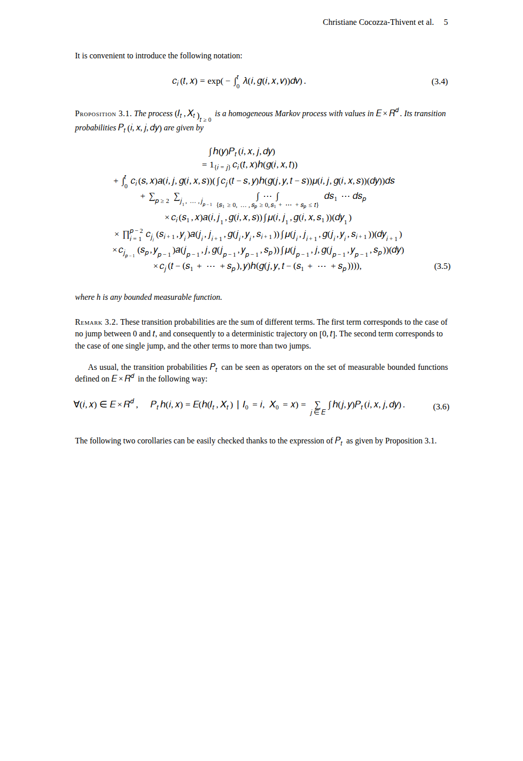Christiane Cocozza-Thivent et al.5
It is convenient to introduce the following notation:
ci (t,x) = exp ( − ∫ 0 t λ ( i, g(i,x,v) ) dv ) .
(3.4)
Proposition 3.1. The process (It,Xt)t≥0 is a homogeneous Markov process with values in E×Rd. Its transition probabilities Pt(i,x,j,dy) are given by
∫ h(y) Pt (i,x,j,dy) = 1{i=j} ci(t,x) h(g(i,x,t)) + ∫0t ci(s,x) a(i,j,g(i,x,s)) ( ∫ cj(t−s,y) h(g(j,y,t−s)) μ(i,j,g(i,x,s)) (dy) ) ds + ∑p≥2 ∑j1,…,jp−1 ∫⋯∫ {s1≥0,…,sp≥0,s1+⋯+sp≤t} ds1⋯dsp × ci(s1,x) a(i,j1,g(i,x,s)) ∫ μ(i,j1,g(i,x,s1)) (dy1) × ∏ i=1 p−2 cji (si+1,yi) a(ji,ji+1,g(ji,yi,si+1)) ∫ μ(ji,ji+1,g(ji,yi,si+1)) (dyi+1) × cjp−1 (sp,yp−1) a(jp−1,j,g(jp−1,yp−1,sp)) ∫ μ(jp−1,j,g(jp−1,yp−1,sp)) (dy) × cj (t−(s1+⋯+sp),y) h(g(j,y,t−(s1+⋯+sp))) ) ,
(3.5)
where h is any bounded measurable function.
Remark 3.2. These transition probabilities are the sum of different terms. The first term corresponds to the case of no jump between 0 and t, and consequently to a deterministic trajectory on [0,t]. The second term corresponds to the case of one single jump, and the other terms to more than two jumps.
As usual, the transition probabilities Pt can be seen as operators on the set of measurable bounded functions defined on E×Rd in the following way:
∀(i,x) ∈ E×Rd , Pth(i,x) = E ( h(It,Xt) ∣ I0=i, X0=x ) = ∑j∈E ∫ h(j,y) Pt(i,x,j,dy) .
(3.6)
The following two corollaries can be easily checked thanks to the expression of Pt as given by Proposition 3.1.